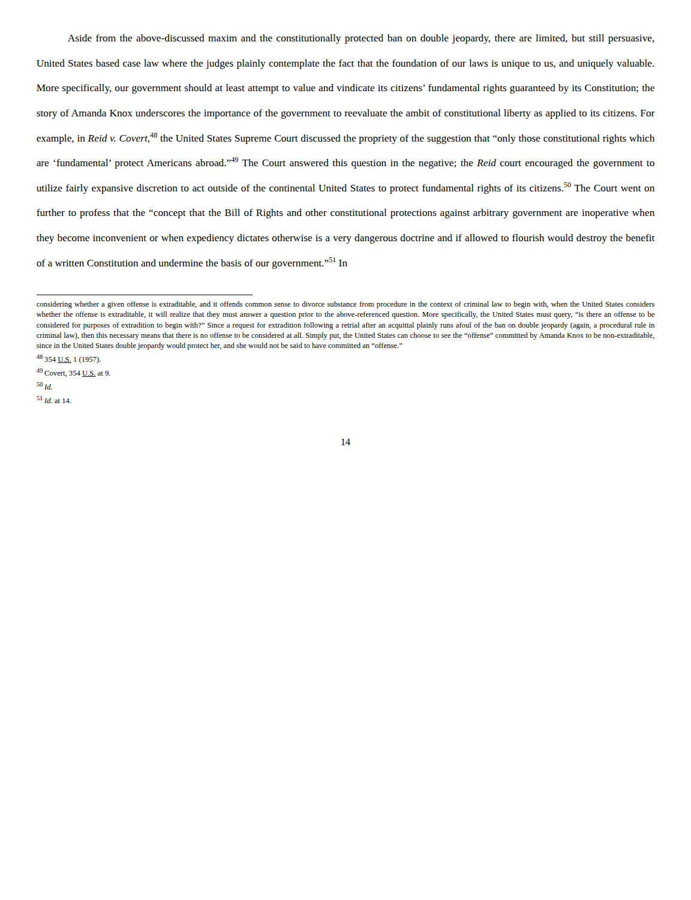Aside from the above-discussed maxim and the constitutionally protected ban on double jeopardy, there are limited, but still persuasive, United States based case law where the judges plainly contemplate the fact that the foundation of our laws is unique to us, and uniquely valuable. More specifically, our government should at least attempt to value and vindicate its citizens’ fundamental rights guaranteed by its Constitution; the story of Amanda Knox underscores the importance of the government to reevaluate the ambit of constitutional liberty as applied to its citizens. For example, in Reid v. Covert,48 the United States Supreme Court discussed the propriety of the suggestion that “only those constitutional rights which are ‘fundamental’ protect Americans abroad.”49 The Court answered this question in the negative; the Reid court encouraged the government to utilize fairly expansive discretion to act outside of the continental United States to protect fundamental rights of its citizens.50 The Court went on further to profess that the “concept that the Bill of Rights and other constitutional protections against arbitrary government are inoperative when they become inconvenient or when expediency dictates otherwise is a very dangerous doctrine and if allowed to flourish would destroy the benefit of a written Constitution and undermine the basis of our government.”51 In
considering whether a given offense is extraditable, and it offends common sense to divorce substance from procedure in the context of criminal law to begin with, when the United States considers whether the offense is extraditable, it will realize that they must answer a question prior to the above-referenced question. More specifically, the United States must query, “is there an offense to be considered for purposes of extradition to begin with?” Since a request for extradition following a retrial after an acquittal plainly runs afoul of the ban on double jeopardy (again, a procedural rule in criminal law), then this necessary means that there is no offense to be considered at all. Simply put, the United States can choose to see the “offense” committed by Amanda Knox to be non-extraditable, since in the United States double jeopardy would protect her, and she would not be said to have committed an “offense.”
48354 U.S. 1 (1957).
49 Covert, 354 U.S. at 9.
50 Id.
51 Id. at 14.
14